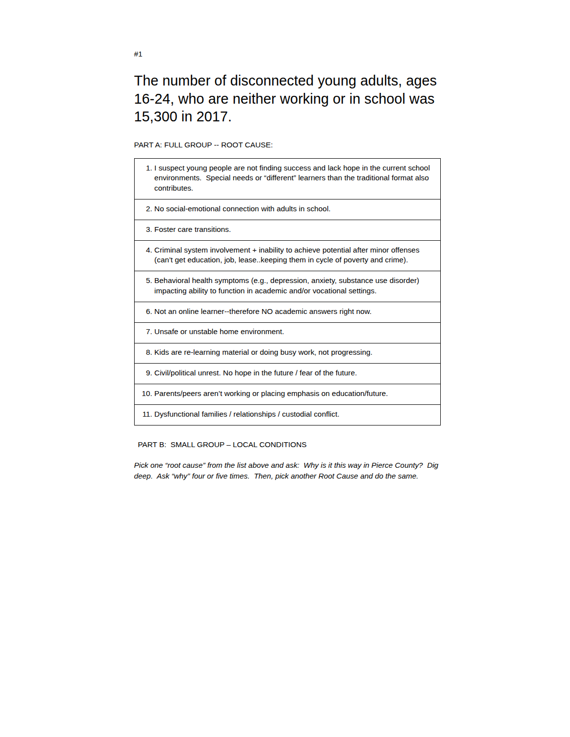#1
The number of disconnected young adults, ages 16-24, who are neither working or in school was 15,300 in 2017.
PART A: FULL GROUP -- ROOT CAUSE:
| I suspect young people are not finding success and lack hope in the current school environments. Special needs or “different” learners than the traditional format also contributes. |
| No social-emotional connection with adults in school. |
| Foster care transitions. |
| Criminal system involvement + inability to achieve potential after minor offenses (can’t get education, job, lease..keeping them in cycle of poverty and crime). |
| Behavioral health symptoms (e.g., depression, anxiety, substance use disorder) impacting ability to function in academic and/or vocational settings. |
| Not an online learner--therefore NO academic answers right now. |
| Unsafe or unstable home environment. |
| Kids are re-learning material or doing busy work, not progressing. |
| Civil/political unrest. No hope in the future / fear of the future. |
| Parents/peers aren’t working or placing emphasis on education/future. |
| Dysfunctional families / relationships / custodial conflict. |
PART B: SMALL GROUP – LOCAL CONDITIONS
Pick one “root cause” from the list above and ask: Why is it this way in Pierce County? Dig deep. Ask “why” four or five times. Then, pick another Root Cause and do the same.